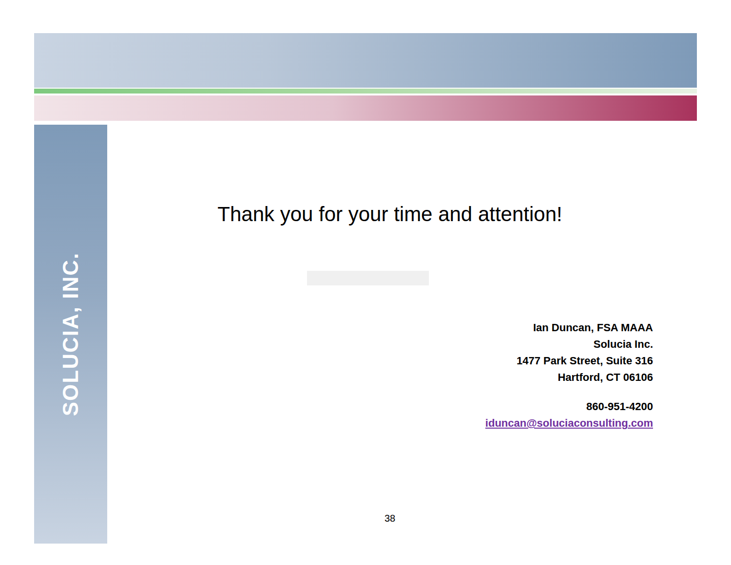SOLUCIA, INC.
Thank you for your time and attention!
Ian Duncan, FSA MAAA
Solucia Inc.
1477 Park Street, Suite 316
Hartford, CT 06106 860-951-4200
iduncan@soluciaconsulting.com
38